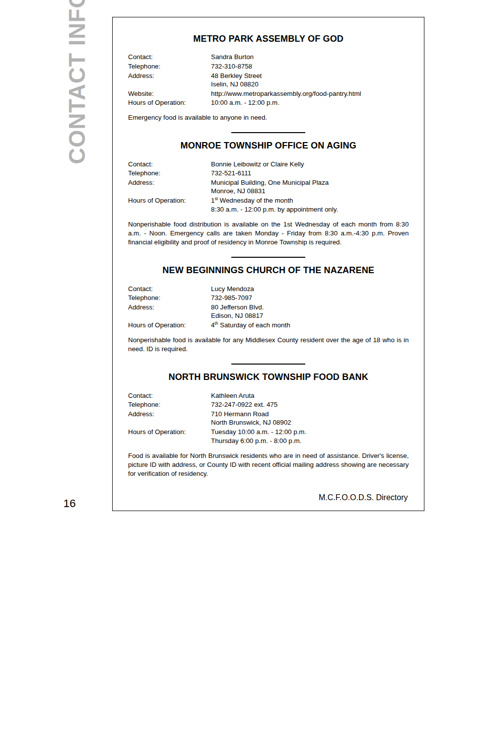CONTACT INFO
METRO PARK ASSEMBLY OF GOD
| Contact: | Sandra Burton |
| Telephone: | 732-310-8758 |
| Address: | 48 Berkley Street Iselin, NJ 08820 |
| Website: | http://www.metroparkassembly.org/food-pantry.html |
| Hours of Operation: | 10:00 a.m. - 12:00 p.m. |
Emergency food is available to anyone in need.
MONROE TOWNSHIP OFFICE ON AGING
| Contact: | Bonnie Leibowitz or Claire Kelly |
| Telephone: | 732-521-6111 |
| Address: | Municipal Building, One Municipal Plaza Monroe, NJ 08831 |
| Hours of Operation: | 1 st Wednesday of the month 8:30 a.m. - 12:00 p.m. by appointment only. |
Nonperishable food distribution is available on the 1st Wednesday of each month from 8:30 a.m. - Noon. Emergency calls are taken Monday - Friday from 8:30 a.m.-4:30 p.m. Proven financial eligibility and proof of residency in Monroe Township is required.
NEW BEGINNINGS CHURCH OF THE NAZARENE
| Contact: | Lucy Mendoza |
| Telephone: | 732-985-7097 |
| Address: | 80 Jefferson Blvd. Edison, NJ 08817 |
| Hours of Operation: | 4 th Saturday of each month |
Nonperishable food is available for any Middlesex County resident over the age of 18 who is in need. ID is required.
NORTH BRUNSWICK TOWNSHIP FOOD BANK
| Contact: | Kathleen Aruta |
| Telephone: | 732-247-0922 ext. 475 |
| Address: | 710 Hermann Road North Brunswick, NJ 08902 |
| Hours of Operation: | Tuesday 10:00 a.m. - 12:00 p.m. Thursday 6:00 p.m. - 8:00 p.m. |
Food is available for North Brunswick residents who are in need of assistance. Driver's license, picture ID with address, or County ID with recent official mailing address showing are necessary for verification of residency.
M.C.F.O.O.D.S. Directory
16